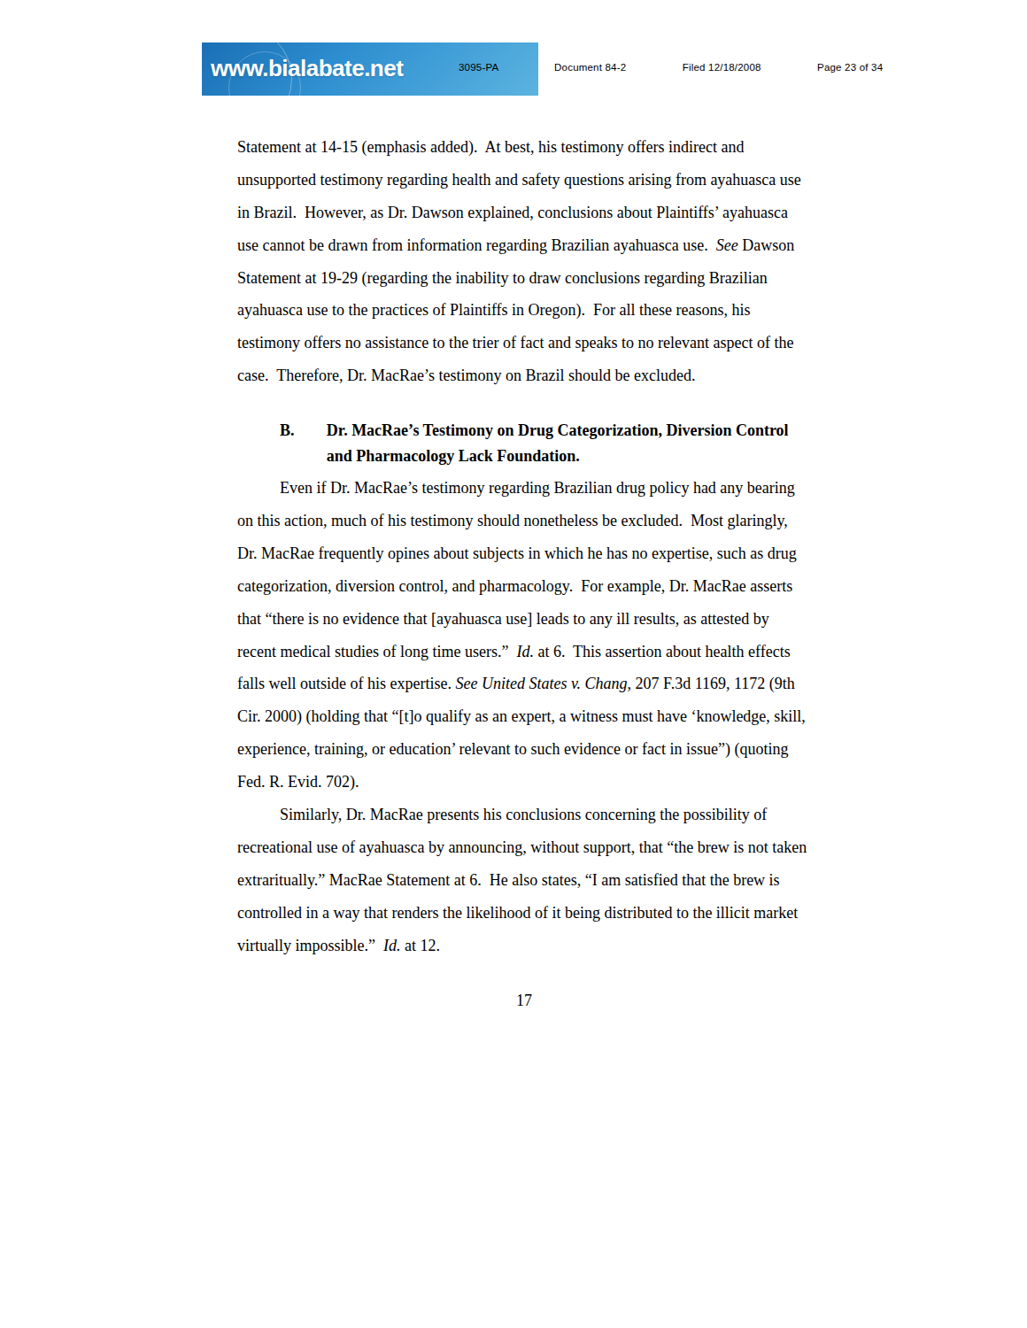www.bialabate.net
3095-PA Document 84-2 Filed 12/18/2008 Page 23 of 34
Statement at 14-15 (emphasis added). At best, his testimony offers indirect and unsupported testimony regarding health and safety questions arising from ayahuasca use in Brazil. However, as Dr. Dawson explained, conclusions about Plaintiffs’ ayahuasca use cannot be drawn from information regarding Brazilian ayahuasca use. See Dawson Statement at 19-29 (regarding the inability to draw conclusions regarding Brazilian ayahuasca use to the practices of Plaintiffs in Oregon). For all these reasons, his testimony offers no assistance to the trier of fact and speaks to no relevant aspect of the case. Therefore, Dr. MacRae’s testimony on Brazil should be excluded.
B.
Dr. MacRae’s Testimony on Drug Categorization, Diversion Control and Pharmacology Lack Foundation.
Even if Dr. MacRae’s testimony regarding Brazilian drug policy had any bearing on this action, much of his testimony should nonetheless be excluded. Most glaringly, Dr. MacRae frequently opines about subjects in which he has no expertise, such as drug categorization, diversion control, and pharmacology. For example, Dr. MacRae asserts that “there is no evidence that [ayahuasca use] leads to any ill results, as attested by recent medical studies of long time users.” Id. at 6. This assertion about health effects falls well outside of his expertise. See United States v. Chang, 207 F.3d 1169, 1172 (9th Cir. 2000) (holding that “[t]o qualify as an expert, a witness must have ‘knowledge, skill, experience, training, or education’ relevant to such evidence or fact in issue”) (quoting Fed. R. Evid. 702).
Similarly, Dr. MacRae presents his conclusions concerning the possibility of recreational use of ayahuasca by announcing, without support, that “the brew is not taken extraritually.” MacRae Statement at 6. He also states, “I am satisfied that the brew is controlled in a way that renders the likelihood of it being distributed to the illicit market virtually impossible.” Id. at 12.
17